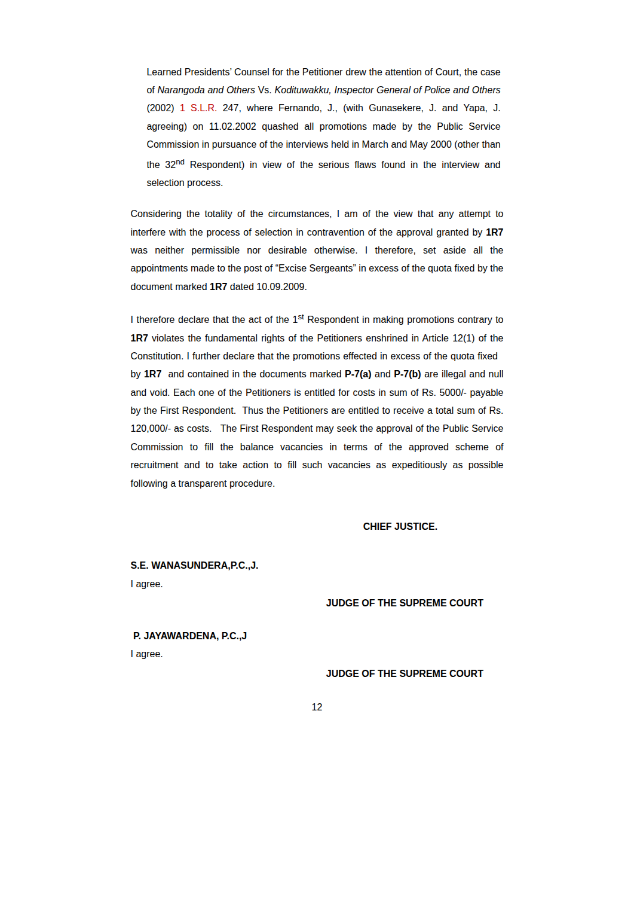Learned Presidents’ Counsel for the Petitioner drew the attention of Court, the case of Narangoda and Others Vs. Kodituwakku, Inspector General of Police and Others (2002) 1 S.L.R. 247, where Fernando, J., (with Gunasekere, J. and Yapa, J. agreeing) on 11.02.2002 quashed all promotions made by the Public Service Commission in pursuance of the interviews held in March and May 2000 (other than the 32nd Respondent) in view of the serious flaws found in the interview and selection process.
Considering the totality of the circumstances, I am of the view that any attempt to interfere with the process of selection in contravention of the approval granted by 1R7 was neither permissible nor desirable otherwise. I therefore, set aside all the appointments made to the post of “Excise Sergeants” in excess of the quota fixed by the document marked 1R7 dated 10.09.2009.
I therefore declare that the act of the 1st Respondent in making promotions contrary to 1R7 violates the fundamental rights of the Petitioners enshrined in Article 12(1) of the Constitution. I further declare that the promotions effected in excess of the quota fixed by 1R7 and contained in the documents marked P-7(a) and P-7(b) are illegal and null and void. Each one of the Petitioners is entitled for costs in sum of Rs. 5000/- payable by the First Respondent. Thus the Petitioners are entitled to receive a total sum of Rs. 120,000/- as costs. The First Respondent may seek the approval of the Public Service Commission to fill the balance vacancies in terms of the approved scheme of recruitment and to take action to fill such vacancies as expeditiously as possible following a transparent procedure.
CHIEF JUSTICE.
S.E. WANASUNDERA,P.C.,J.
I agree.
JUDGE OF THE SUPREME COURT
P. JAYAWARDENA, P.C.,J
I agree.
JUDGE OF THE SUPREME COURT
12